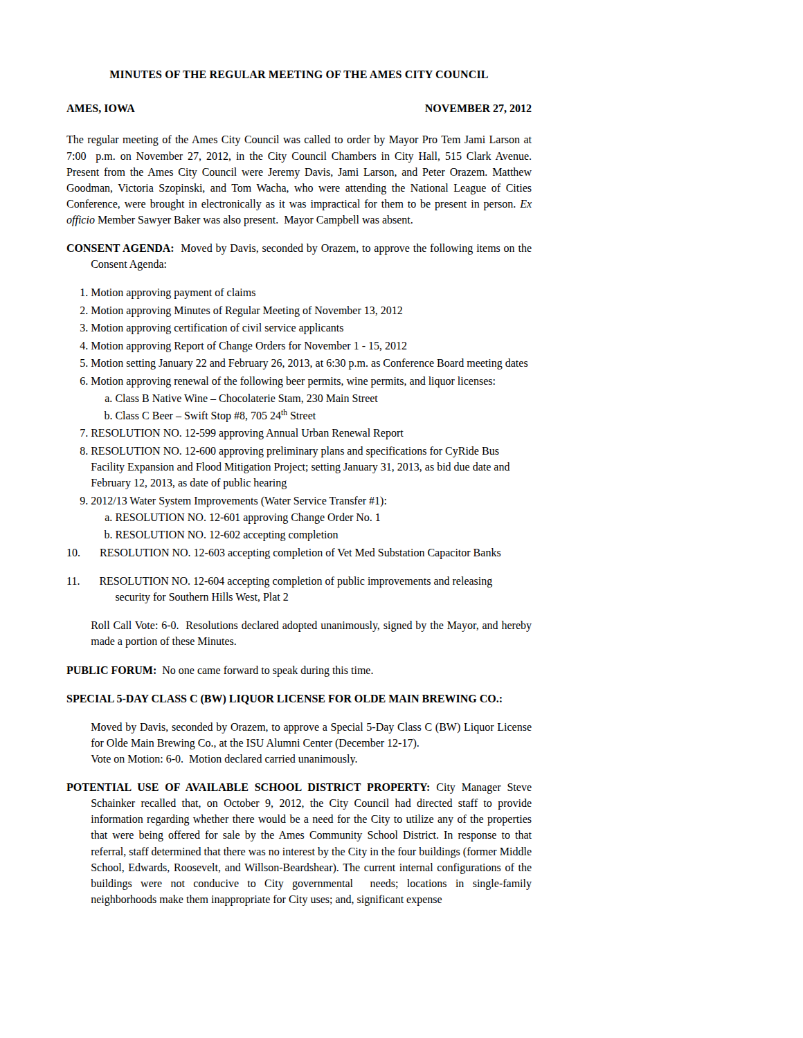MINUTES OF THE REGULAR MEETING OF THE AMES CITY COUNCIL
AMES, IOWA NOVEMBER 27, 2012
The regular meeting of the Ames City Council was called to order by Mayor Pro Tem Jami Larson at 7:00 p.m. on November 27, 2012, in the City Council Chambers in City Hall, 515 Clark Avenue. Present from the Ames City Council were Jeremy Davis, Jami Larson, and Peter Orazem. Matthew Goodman, Victoria Szopinski, and Tom Wacha, who were attending the National League of Cities Conference, were brought in electronically as it was impractical for them to be present in person. Ex officio Member Sawyer Baker was also present. Mayor Campbell was absent.
CONSENT AGENDA: Moved by Davis, seconded by Orazem, to approve the following items on the Consent Agenda:
Motion approving payment of claims
Motion approving Minutes of Regular Meeting of November 13, 2012
Motion approving certification of civil service applicants
Motion approving Report of Change Orders for November 1 - 15, 2012
Motion setting January 22 and February 26, 2013, at 6:30 p.m. as Conference Board meeting dates
Motion approving renewal of the following beer permits, wine permits, and liquor licenses:
Class B Native Wine – Chocolaterie Stam, 230 Main Street
Class C Beer – Swift Stop #8, 705 24th Street
RESOLUTION NO. 12-599 approving Annual Urban Renewal Report
RESOLUTION NO. 12-600 approving preliminary plans and specifications for CyRide Bus Facility Expansion and Flood Mitigation Project; setting January 31, 2013, as bid due date and February 12, 2013, as date of public hearing
2012/13 Water System Improvements (Water Service Transfer #1):
RESOLUTION NO. 12-601 approving Change Order No. 1
RESOLUTION NO. 12-602 accepting completion
10. RESOLUTION NO. 12-603 accepting completion of Vet Med Substation Capacitor Banks
11. RESOLUTION NO. 12-604 accepting completion of public improvements and releasing security for Southern Hills West, Plat 2
Roll Call Vote: 6-0. Resolutions declared adopted unanimously, signed by the Mayor, and hereby made a portion of these Minutes.
PUBLIC FORUM: No one came forward to speak during this time.
SPECIAL 5-DAY CLASS C (BW) LIQUOR LICENSE FOR OLDE MAIN BREWING CO.:
Moved by Davis, seconded by Orazem, to approve a Special 5-Day Class C (BW) Liquor License for Olde Main Brewing Co., at the ISU Alumni Center (December 12-17).
Vote on Motion: 6-0. Motion declared carried unanimously.
POTENTIAL USE OF AVAILABLE SCHOOL DISTRICT PROPERTY: City Manager Steve Schainker recalled that, on October 9, 2012, the City Council had directed staff to provide information regarding whether there would be a need for the City to utilize any of the properties that were being offered for sale by the Ames Community School District. In response to that referral, staff determined that there was no interest by the City in the four buildings (former Middle School, Edwards, Roosevelt, and Willson-Beardshear). The current internal configurations of the buildings were not conducive to City governmental needs; locations in single-family neighborhoods make them inappropriate for City uses; and, significant expense